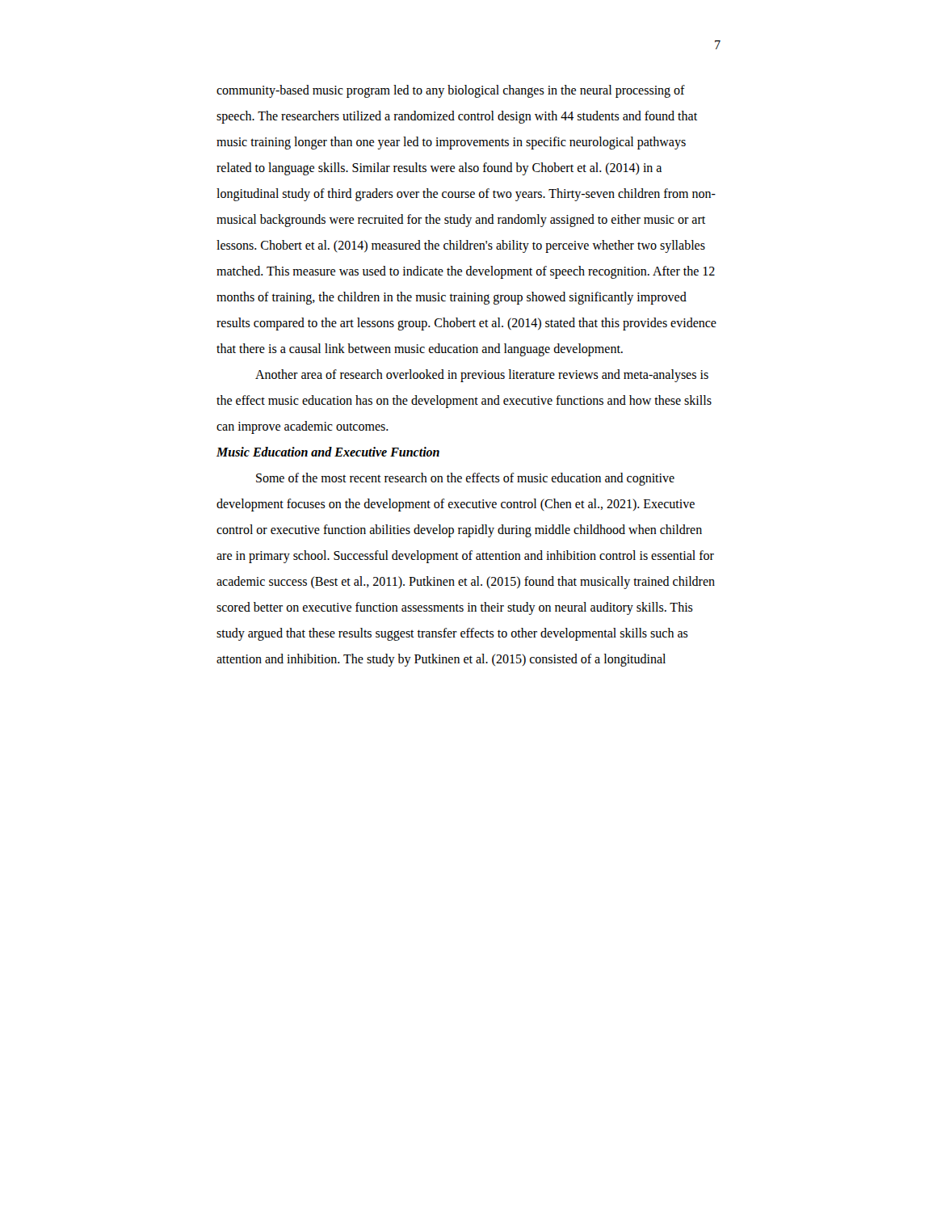7
community-based music program led to any biological changes in the neural processing of speech. The researchers utilized a randomized control design with 44 students and found that music training longer than one year led to improvements in specific neurological pathways related to language skills. Similar results were also found by Chobert et al. (2014) in a longitudinal study of third graders over the course of two years. Thirty-seven children from non-musical backgrounds were recruited for the study and randomly assigned to either music or art lessons. Chobert et al. (2014) measured the children's ability to perceive whether two syllables matched. This measure was used to indicate the development of speech recognition. After the 12 months of training, the children in the music training group showed significantly improved results compared to the art lessons group. Chobert et al. (2014) stated that this provides evidence that there is a causal link between music education and language development.
Another area of research overlooked in previous literature reviews and meta-analyses is the effect music education has on the development and executive functions and how these skills can improve academic outcomes.
Music Education and Executive Function
Some of the most recent research on the effects of music education and cognitive development focuses on the development of executive control (Chen et al., 2021). Executive control or executive function abilities develop rapidly during middle childhood when children are in primary school. Successful development of attention and inhibition control is essential for academic success (Best et al., 2011). Putkinen et al. (2015) found that musically trained children scored better on executive function assessments in their study on neural auditory skills. This study argued that these results suggest transfer effects to other developmental skills such as attention and inhibition. The study by Putkinen et al. (2015) consisted of a longitudinal